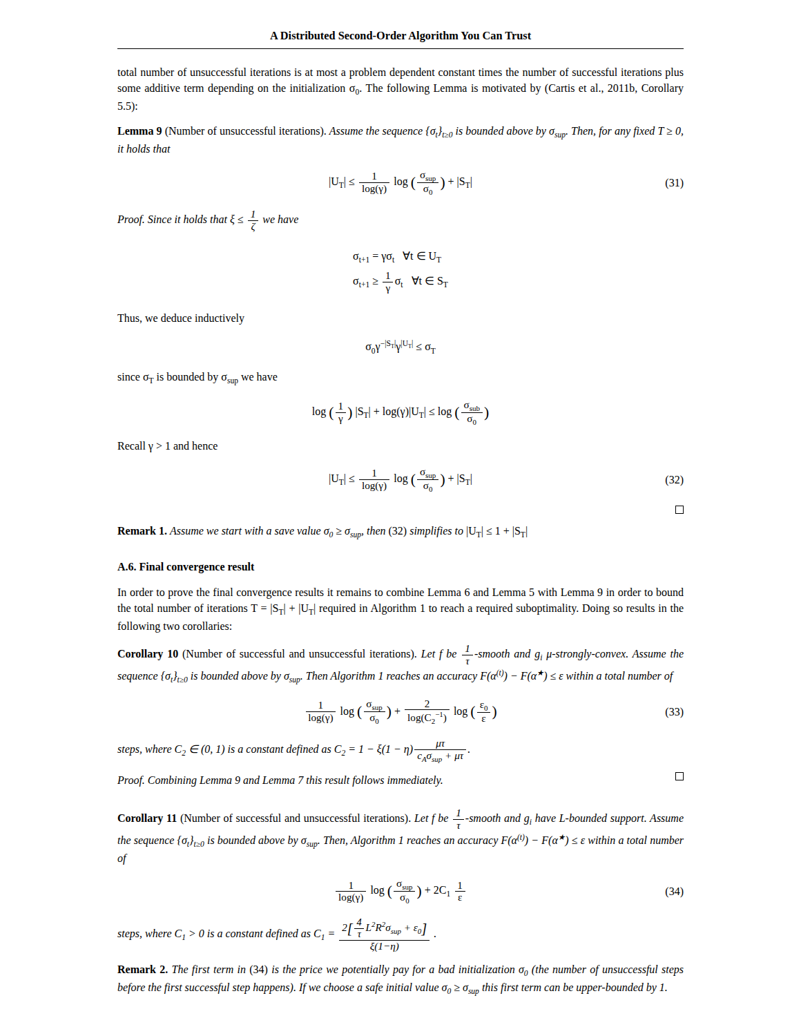A Distributed Second-Order Algorithm You Can Trust
total number of unsuccessful iterations is at most a problem dependent constant times the number of successful iterations plus some additive term depending on the initialization σ0. The following Lemma is motivated by (Cartis et al., 2011b, Corollary 5.5):
Lemma 9 (Number of unsuccessful iterations). Assume the sequence {σt}t≥0 is bounded above by σsup. Then, for any fixed T ≥ 0, it holds that
|UT| ≤ 1 log(γ) log (σsup σ0) + |ST| (31)
Proof. Since it holds that ξ ≤ 1 ζ we have
σt+1 = γσt ∀t ∈ UT
σt+1 ≥ 1 γσt ∀t ∈ ST
Thus, we deduce inductively
σ0γ−|ST|γ|UT| ≤ σT
since σT is bounded by σsup we have
log (1 γ) |ST| + log(γ)|UT| ≤ log (σsub σ0)
Recall γ > 1 and hence
|UT| ≤ 1 log(γ) log (σsup σ0) + |ST| (32)
Remark 1. Assume we start with a save value σ0 ≥ σsup, then (32) simplifies to |UT| ≤ 1 + |ST|
A.6. Final convergence result
In order to prove the final convergence results it remains to combine Lemma 6 and Lemma 5 with Lemma 9 in order to bound the total number of iterations T = |ST| + |UT| required in Algorithm 1 to reach a required suboptimality. Doing so results in the following two corollaries:
Corollary 10 (Number of successful and unsuccessful iterations). Let f be 1 τ-smooth and gi μ-strongly-convex. Assume the sequence {σt}t≥0 is bounded above by σsup. Then Algorithm 1 reaches an accuracy F(α(t)) − F(α★) ≤ ε within a total number of
1 log(γ) log (σsup σ0) + 2 log(C2−1) log (ε0 ε) (33)
steps, where C2 ∈ (0, 1) is a constant defined as C2 = 1 − ξ(1 − η)μτ cAσsup + μτ.
Proof. Combining Lemma 9 and Lemma 7 this result follows immediately.
Corollary 11 (Number of successful and unsuccessful iterations). Let f be 1 τ-smooth and gi have L-bounded support. Assume the sequence {σt}t≥0 is bounded above by σsup. Then, Algorithm 1 reaches an accuracy F(α(t)) − F(α★) ≤ ε within a total number of
1 log(γ) log (σsup σ0) + 2C1 1 ε (34)
steps, where C1 > 0 is a constant defined as C1 = 2[4 τ L2R2σsup + ε0] ξ(1−η) .
Remark 2. The first term in (34) is the price we potentially pay for a bad initialization σ0 (the number of unsuccessful steps before the first successful step happens). If we choose a safe initial value σ0 ≥ σsup this first term can be upper-bounded by 1.